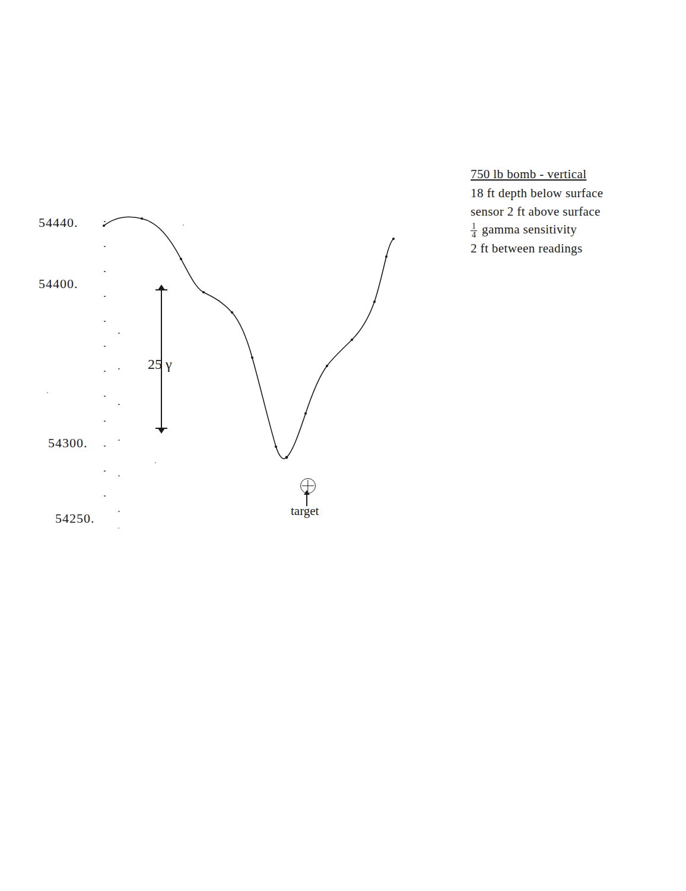750 lb bomb - vertical
18 ft depth below surface
sensor 2 ft above surface
14 gamma sensitivity
2 ft between readings
54440.
54400.
54300.
54250.
25 γ
target